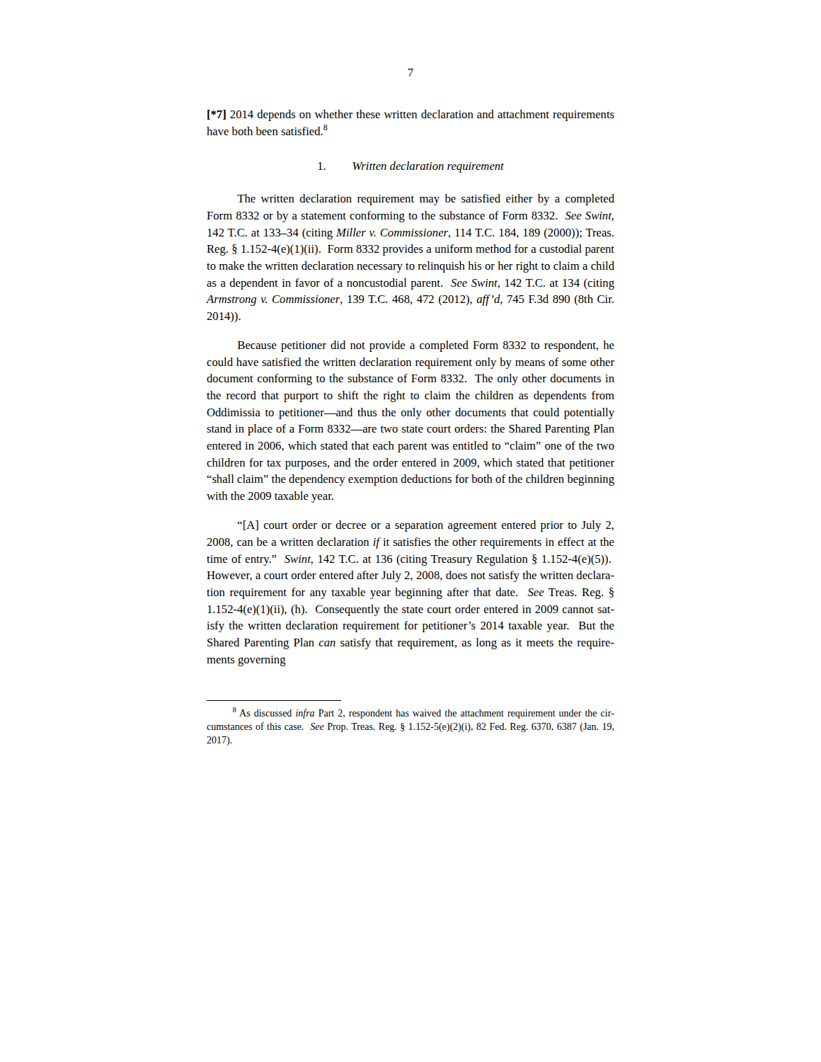7
[*7] 2014 depends on whether these written declaration and attachment requirements have both been satisfied.8
1. Written declaration requirement
The written declaration requirement may be satisfied either by a completed Form 8332 or by a statement conforming to the substance of Form 8332. See Swint, 142 T.C. at 133–34 (citing Miller v. Commissioner, 114 T.C. 184, 189 (2000)); Treas. Reg. § 1.152-4(e)(1)(ii). Form 8332 provides a uniform method for a custodial parent to make the written declaration necessary to relinquish his or her right to claim a child as a dependent in favor of a noncustodial parent. See Swint, 142 T.C. at 134 (citing Armstrong v. Commissioner, 139 T.C. 468, 472 (2012), aff’d, 745 F.3d 890 (8th Cir. 2014)).
Because petitioner did not provide a completed Form 8332 to respondent, he could have satisfied the written declaration requirement only by means of some other document conforming to the substance of Form 8332. The only other documents in the record that purport to shift the right to claim the children as dependents from Oddimissia to petitioner—and thus the only other documents that could potentially stand in place of a Form 8332—are two state court orders: the Shared Parenting Plan entered in 2006, which stated that each parent was entitled to “claim” one of the two children for tax purposes, and the order entered in 2009, which stated that petitioner “shall claim” the dependency exemption deductions for both of the children beginning with the 2009 taxable year.
“[A] court order or decree or a separation agreement entered prior to July 2, 2008, can be a written declaration if it satisfies the other requirements in effect at the time of entry.” Swint, 142 T.C. at 136 (citing Treasury Regulation § 1.152-4(e)(5)). However, a court order entered after July 2, 2008, does not satisfy the written declaration requirement for any taxable year beginning after that date. See Treas. Reg. § 1.152-4(e)(1)(ii), (h). Consequently the state court order entered in 2009 cannot satisfy the written declaration requirement for petitioner’s 2014 taxable year. But the Shared Parenting Plan can satisfy that requirement, as long as it meets the requirements governing
8 As discussed infra Part 2, respondent has waived the attachment requirement under the circumstances of this case. See Prop. Treas. Reg. § 1.152-5(e)(2)(i), 82 Fed. Reg. 6370, 6387 (Jan. 19, 2017).